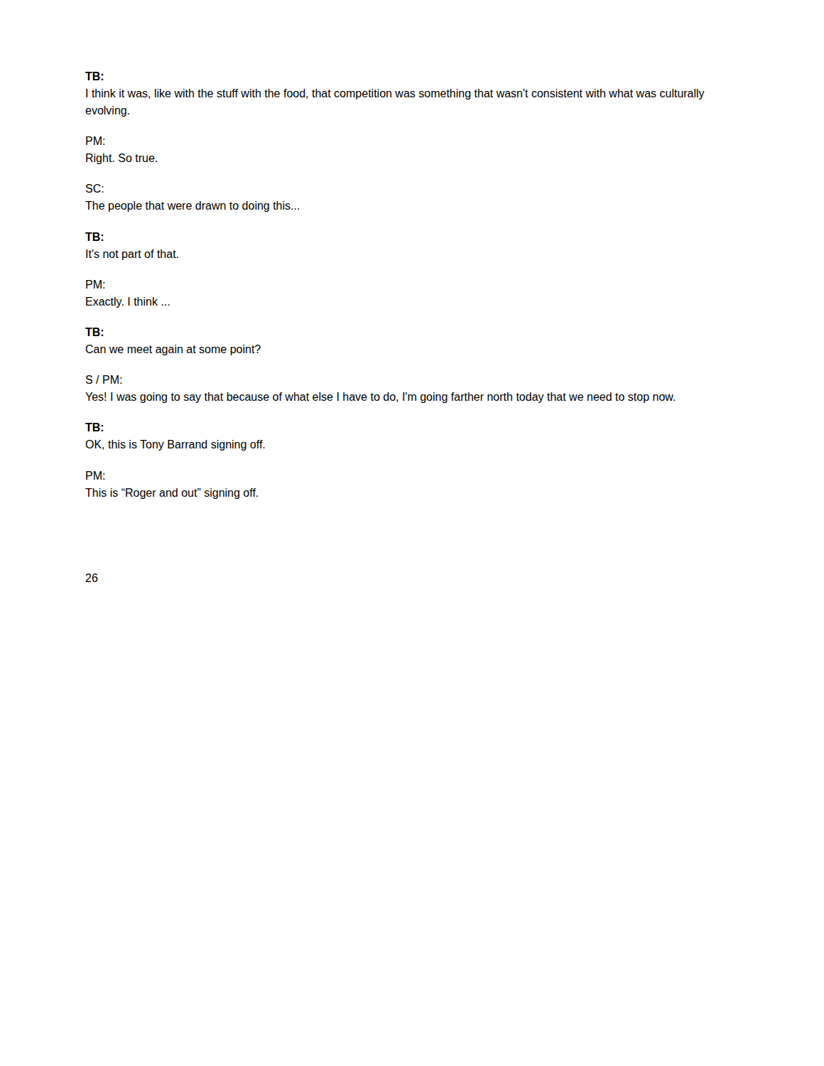TB:
I think it was, like with the stuff with the food, that competition was something that wasn't consistent with what was culturally evolving.
PM:
Right. So true.
SC:
The people that were drawn to doing this...
TB:
It's not part of that.
PM:
Exactly. I think ...
TB:
Can we meet again at some point?
S / PM:
Yes! I was going to say that because of what else I have to do, I'm going farther north today that we need to stop now.
TB:
OK, this is Tony Barrand signing off.
PM:
This is “Roger and out” signing off.
26